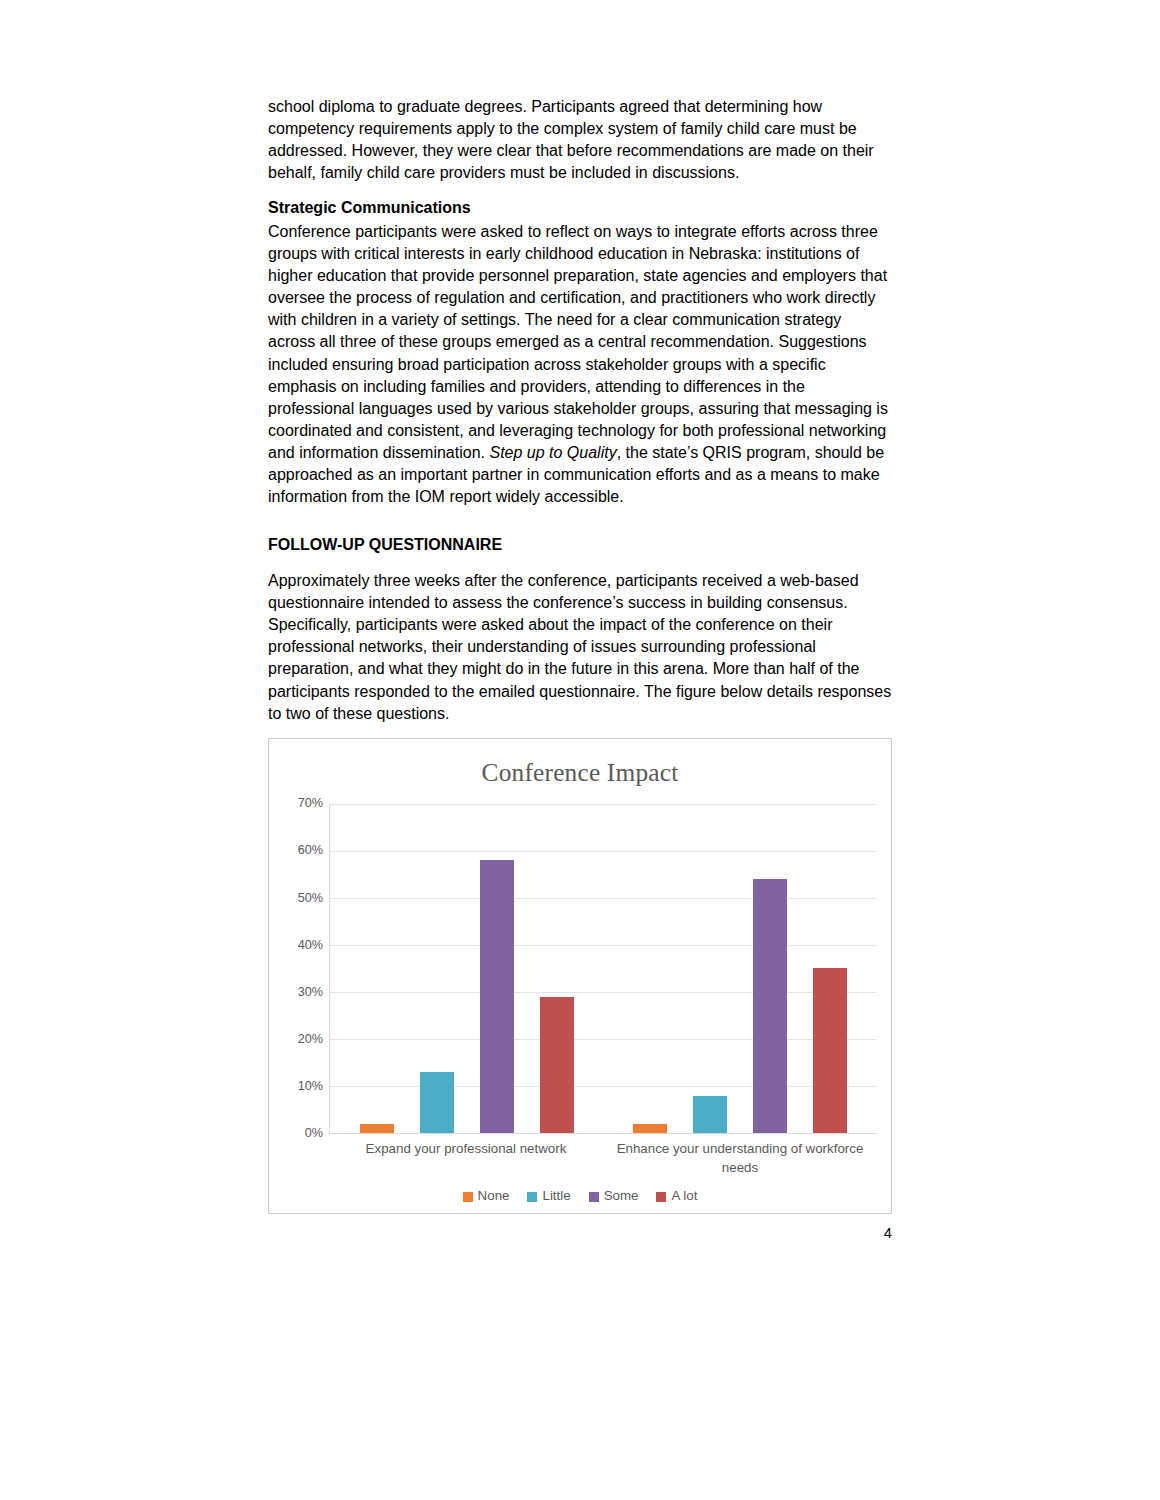school diploma to graduate degrees. Participants agreed that determining how competency requirements apply to the complex system of family child care must be addressed. However, they were clear that before recommendations are made on their behalf, family child care providers must be included in discussions.
Strategic Communications
Conference participants were asked to reflect on ways to integrate efforts across three groups with critical interests in early childhood education in Nebraska: institutions of higher education that provide personnel preparation, state agencies and employers that oversee the process of regulation and certification, and practitioners who work directly with children in a variety of settings. The need for a clear communication strategy across all three of these groups emerged as a central recommendation. Suggestions included ensuring broad participation across stakeholder groups with a specific emphasis on including families and providers, attending to differences in the professional languages used by various stakeholder groups, assuring that messaging is coordinated and consistent, and leveraging technology for both professional networking and information dissemination. Step up to Quality, the state’s QRIS program, should be approached as an important partner in communication efforts and as a means to make information from the IOM report widely accessible.
FOLLOW-UP QUESTIONNAIRE
Approximately three weeks after the conference, participants received a web-based questionnaire intended to assess the conference’s success in building consensus. Specifically, participants were asked about the impact of the conference on their professional networks, their understanding of issues surrounding professional preparation, and what they might do in the future in this arena. More than half of the participants responded to the emailed questionnaire. The figure below details responses to two of these questions.
Conference Impact
70% 60% 50% 40% 30% 20% 10% 0%
Expand your professional network
Enhance your understanding of workforce needs
None
Little
Some
A lot
4